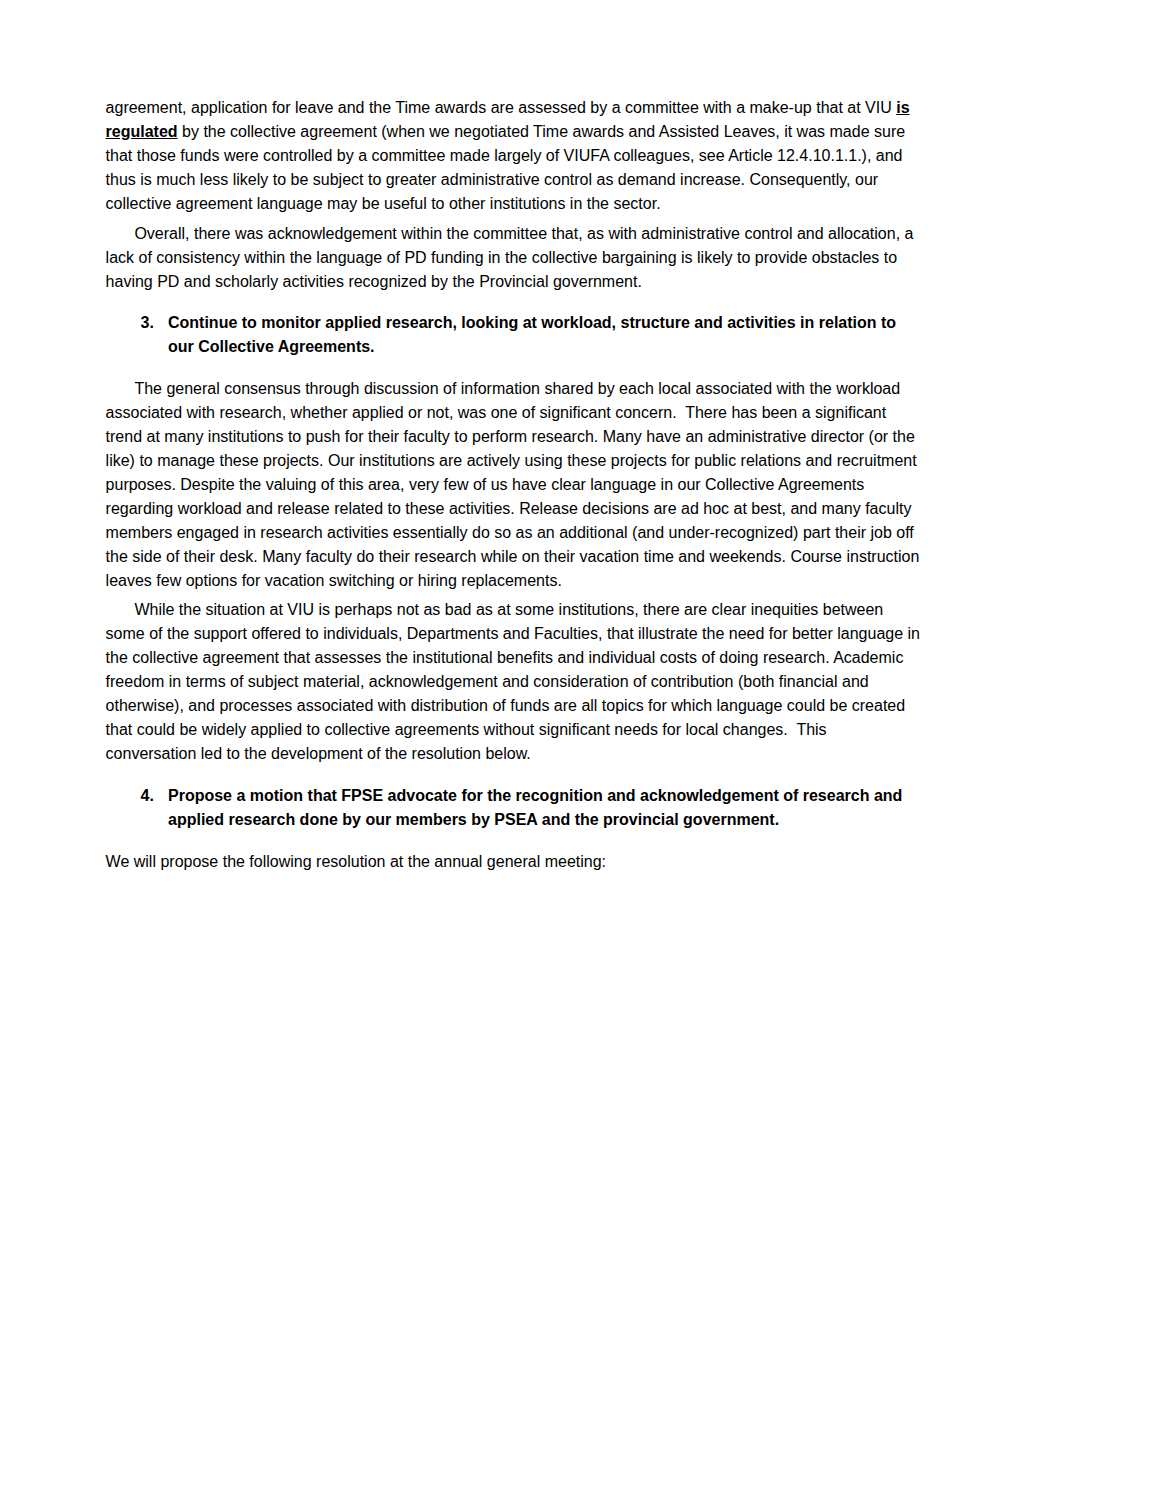agreement, application for leave and the Time awards are assessed by a committee with a make-up that at VIU is regulated by the collective agreement (when we negotiated Time awards and Assisted Leaves, it was made sure that those funds were controlled by a committee made largely of VIUFA colleagues, see Article 12.4.10.1.1.), and thus is much less likely to be subject to greater administrative control as demand increase. Consequently, our collective agreement language may be useful to other institutions in the sector.
Overall, there was acknowledgement within the committee that, as with administrative control and allocation, a lack of consistency within the language of PD funding in the collective bargaining is likely to provide obstacles to having PD and scholarly activities recognized by the Provincial government.
Continue to monitor applied research, looking at workload, structure and activities in relation to our Collective Agreements.
The general consensus through discussion of information shared by each local associated with the workload associated with research, whether applied or not, was one of significant concern. There has been a significant trend at many institutions to push for their faculty to perform research. Many have an administrative director (or the like) to manage these projects. Our institutions are actively using these projects for public relations and recruitment purposes. Despite the valuing of this area, very few of us have clear language in our Collective Agreements regarding workload and release related to these activities. Release decisions are ad hoc at best, and many faculty members engaged in research activities essentially do so as an additional (and under-recognized) part their job off the side of their desk. Many faculty do their research while on their vacation time and weekends. Course instruction leaves few options for vacation switching or hiring replacements.
While the situation at VIU is perhaps not as bad as at some institutions, there are clear inequities between some of the support offered to individuals, Departments and Faculties, that illustrate the need for better language in the collective agreement that assesses the institutional benefits and individual costs of doing research. Academic freedom in terms of subject material, acknowledgement and consideration of contribution (both financial and otherwise), and processes associated with distribution of funds are all topics for which language could be created that could be widely applied to collective agreements without significant needs for local changes. This conversation led to the development of the resolution below.
Propose a motion that FPSE advocate for the recognition and acknowledgement of research and applied research done by our members by PSEA and the provincial government.
We will propose the following resolution at the annual general meeting: